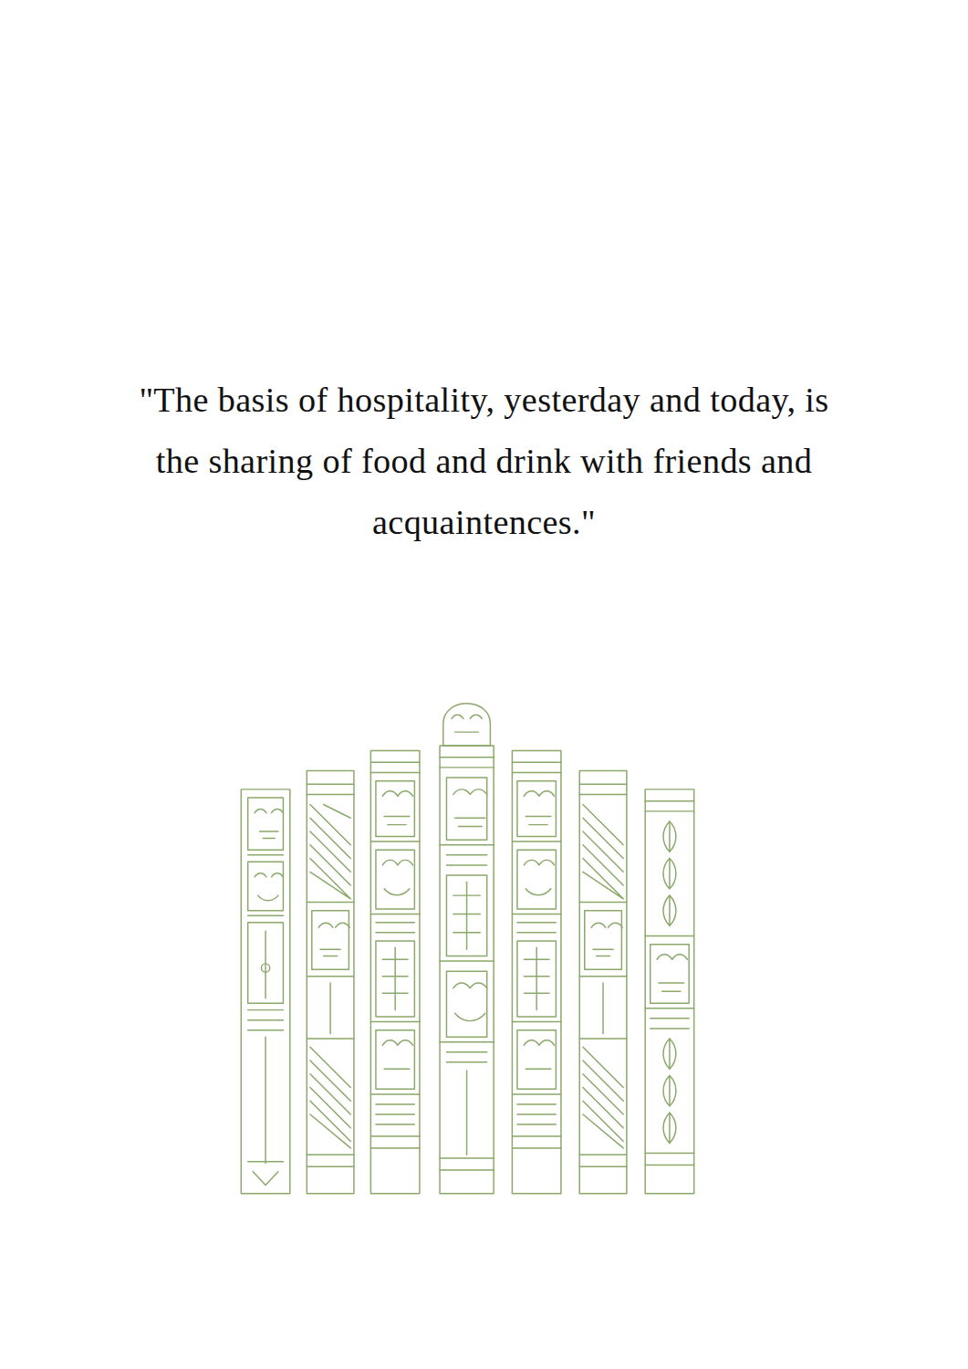"The basis of hospitality, yesterday and today, is the sharing of food and drink with friends and acquaintences."